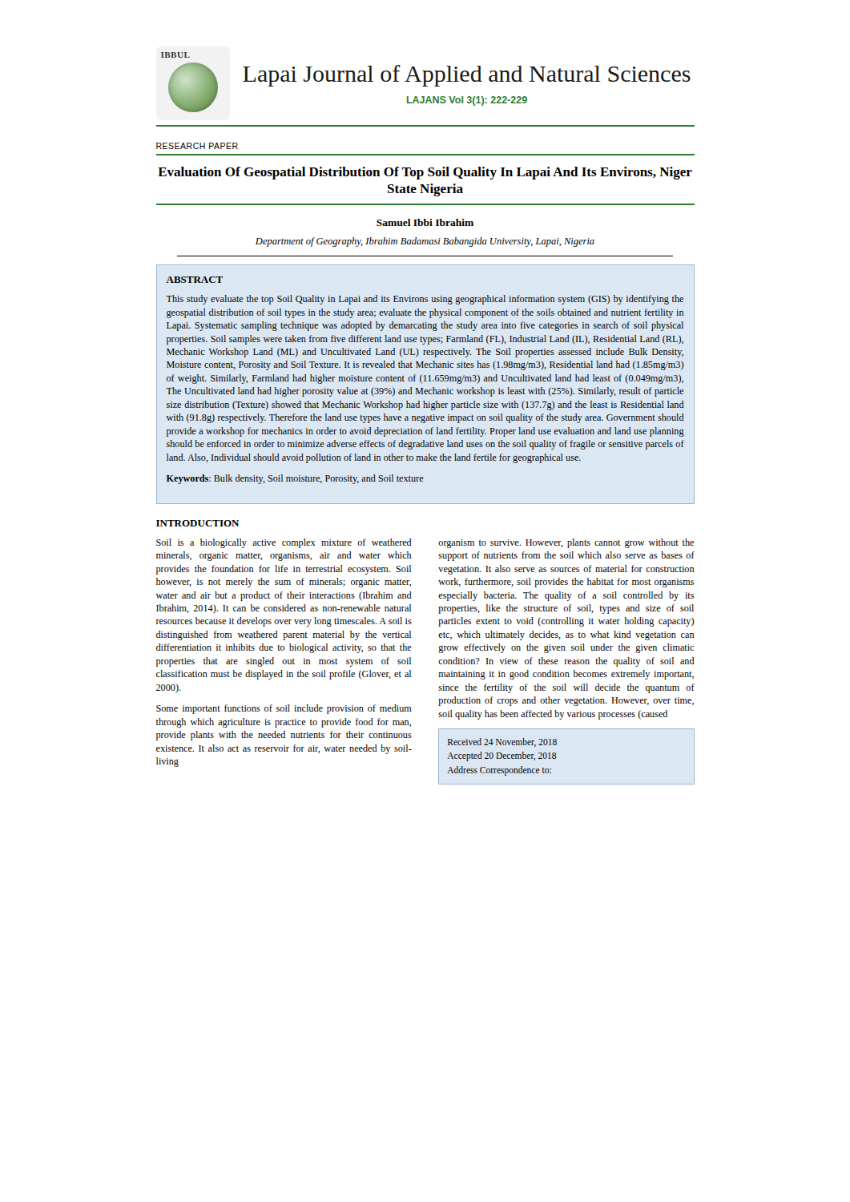IBBUL
Lapai Journal of Applied and Natural Sciences
LAJANS Vol 3(1): 222-229
RESEARCH PAPER
Evaluation Of Geospatial Distribution Of Top Soil Quality In Lapai And Its Environs, Niger State Nigeria
Samuel Ibbi Ibrahim
Department of Geography, Ibrahim Badamasi Babangida University, Lapai, Nigeria
ABSTRACT
This study evaluate the top Soil Quality in Lapai and its Environs using geographical information system (GIS) by identifying the geospatial distribution of soil types in the study area; evaluate the physical component of the soils obtained and nutrient fertility in Lapai. Systematic sampling technique was adopted by demarcating the study area into five categories in search of soil physical properties. Soil samples were taken from five different land use types; Farmland (FL), Industrial Land (IL), Residential Land (RL), Mechanic Workshop Land (ML) and Uncultivated Land (UL) respectively. The Soil properties assessed include Bulk Density, Moisture content, Porosity and Soil Texture. It is revealed that Mechanic sites has (1.98mg/m3), Residential land had (1.85mg/m3) of weight. Similarly, Farmland had higher moisture content of (11.659mg/m3) and Uncultivated land had least of (0.049mg/m3), The Uncultivated land had higher porosity value at (39%) and Mechanic workshop is least with (25%). Similarly, result of particle size distribution (Texture) showed that Mechanic Workshop had higher particle size with (137.7g) and the least is Residential land with (91.8g) respectively. Therefore the land use types have a negative impact on soil quality of the study area. Government should provide a workshop for mechanics in order to avoid depreciation of land fertility. Proper land use evaluation and land use planning should be enforced in order to minimize adverse effects of degradative land uses on the soil quality of fragile or sensitive parcels of land. Also, Individual should avoid pollution of land in other to make the land fertile for geographical use.
Keywords: Bulk density, Soil moisture, Porosity, and Soil texture
INTRODUCTION
Soil is a biologically active complex mixture of weathered minerals, organic matter, organisms, air and water which provides the foundation for life in terrestrial ecosystem. Soil however, is not merely the sum of minerals; organic matter, water and air but a product of their interactions (Ibrahim and Ibrahim, 2014). It can be considered as non-renewable natural resources because it develops over very long timescales. A soil is distinguished from weathered parent material by the vertical differentiation it inhibits due to biological activity, so that the properties that are singled out in most system of soil classification must be displayed in the soil profile (Glover, et al 2000).
Some important functions of soil include provision of medium through which agriculture is practice to provide food for man, provide plants with the needed nutrients for their continuous existence. It also act as reservoir for air, water needed by soil-living
organism to survive. However, plants cannot grow without the support of nutrients from the soil which also serve as bases of vegetation. It also serve as sources of material for construction work, furthermore, soil provides the habitat for most organisms especially bacteria. The quality of a soil controlled by its properties, like the structure of soil, types and size of soil particles extent to void (controlling it water holding capacity) etc, which ultimately decides, as to what kind vegetation can grow effectively on the given soil under the given climatic condition? In view of these reason the quality of soil and maintaining it in good condition becomes extremely important, since the fertility of the soil will decide the quantum of production of crops and other vegetation. However, over time, soil quality has been affected by various processes (caused
Received 24 November, 2018
Accepted 20 December, 2018
Address Correspondence to: